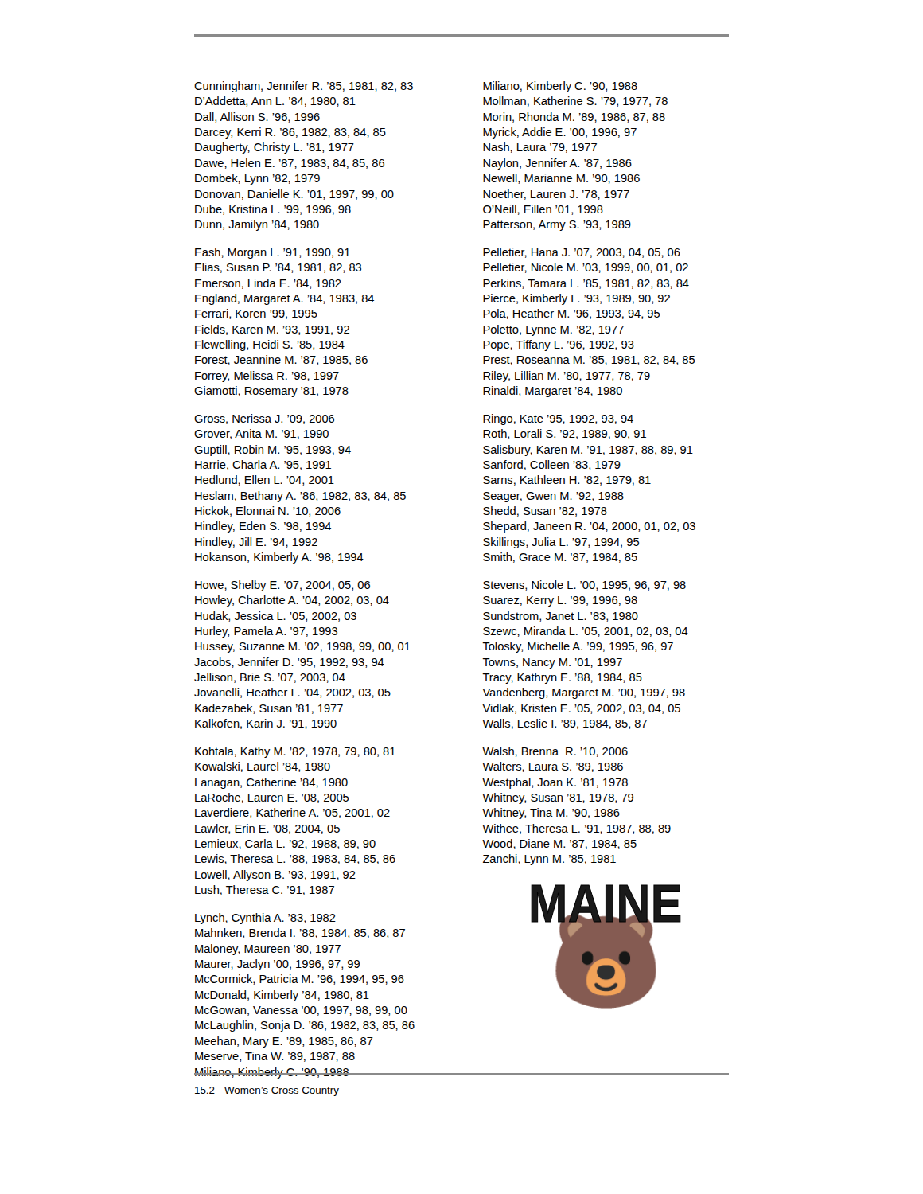Cunningham, Jennifer R. ’85, 1981, 82, 83
D’Addetta, Ann L. ’84, 1980, 81
Dall, Allison S. ’96, 1996
Darcey, Kerri R. ’86, 1982, 83, 84, 85
Daugherty, Christy L. ’81, 1977
Dawe, Helen E. ’87, 1983, 84, 85, 86
Dombek, Lynn ’82, 1979
Donovan, Danielle K. ’01, 1997, 99, 00
Dube, Kristina L. ’99, 1996, 98
Dunn, Jamilyn ’84, 1980
Eash, Morgan L. ’91, 1990, 91
Elias, Susan P. ’84, 1981, 82, 83
Emerson, Linda E. ’84, 1982
England, Margaret A. ’84, 1983, 84
Ferrari, Koren ’99, 1995
Fields, Karen M. ’93, 1991, 92
Flewelling, Heidi S. ’85, 1984
Forest, Jeannine M. ’87, 1985, 86
Forrey, Melissa R. ’98, 1997
Giamotti, Rosemary ’81, 1978
Gross, Nerissa J. ’09, 2006
Grover, Anita M. ’91, 1990
Guptill, Robin M. ’95, 1993, 94
Harrie, Charla A. ’95, 1991
Hedlund, Ellen L. ’04, 2001
Heslam, Bethany A. ’86, 1982, 83, 84, 85
Hickok, Elonnai N. ’10, 2006
Hindley, Eden S. ’98, 1994
Hindley, Jill E. ’94, 1992
Hokanson, Kimberly A. ’98, 1994
Howe, Shelby E. ’07, 2004, 05, 06
Howley, Charlotte A. ’04, 2002, 03, 04
Hudak, Jessica L. ’05, 2002, 03
Hurley, Pamela A. ’97, 1993
Hussey, Suzanne M. ’02, 1998, 99, 00, 01
Jacobs, Jennifer D. ’95, 1992, 93, 94
Jellison, Brie S. ’07, 2003, 04
Jovanelli, Heather L. ’04, 2002, 03, 05
Kadezabek, Susan ’81, 1977
Kalkofen, Karin J. ’91, 1990
Kohtala, Kathy M. ’82, 1978, 79, 80, 81
Kowalski, Laurel ’84, 1980
Lanagan, Catherine ’84, 1980
LaRoche, Lauren E. ’08, 2005
Laverdiere, Katherine A. ’05, 2001, 02
Lawler, Erin E. ’08, 2004, 05
Lemieux, Carla L. ’92, 1988, 89, 90
Lewis, Theresa L. ’88, 1983, 84, 85, 86
Lowell, Allyson B. ’93, 1991, 92
Lush, Theresa C. ’91, 1987
Lynch, Cynthia A. ’83, 1982
Mahnken, Brenda I. ’88, 1984, 85, 86, 87
Maloney, Maureen ’80, 1977
Maurer, Jaclyn ’00, 1996, 97, 99
McCormick, Patricia M. ’96, 1994, 95, 96
McDonald, Kimberly ’84, 1980, 81
McGowan, Vanessa ’00, 1997, 98, 99, 00
McLaughlin, Sonja D. ’86, 1982, 83, 85, 86
Meehan, Mary E. ’89, 1985, 86, 87
Meserve, Tina W. ’89, 1987, 88
Miliano, Kimberly C. ’90, 1988
Miliano, Kimberly C. ’90, 1988
Mollman, Katherine S. ’79, 1977, 78
Morin, Rhonda M. ’89, 1986, 87, 88
Myrick, Addie E. ’00, 1996, 97
Nash, Laura ’79, 1977
Naylon, Jennifer A. ’87, 1986
Newell, Marianne M. ’90, 1986
Noether, Lauren J. ’78, 1977
O’Neill, Eillen ’01, 1998
Patterson, Army S. ’93, 1989
Pelletier, Hana J. ’07, 2003, 04, 05, 06
Pelletier, Nicole M. ’03, 1999, 00, 01, 02
Perkins, Tamara L. ’85, 1981, 82, 83, 84
Pierce, Kimberly L. ’93, 1989, 90, 92
Pola, Heather M. ’96, 1993, 94, 95
Poletto, Lynne M. ’82, 1977
Pope, Tiffany L. ’96, 1992, 93
Prest, Roseanna M. ’85, 1981, 82, 84, 85
Riley, Lillian M. ’80, 1977, 78, 79
Rinaldi, Margaret ’84, 1980
Ringo, Kate ’95, 1992, 93, 94
Roth, Lorali S. ’92, 1989, 90, 91
Salisbury, Karen M. ’91, 1987, 88, 89, 91
Sanford, Colleen ’83, 1979
Sarns, Kathleen H. ’82, 1979, 81
Seager, Gwen M. ’92, 1988
Shedd, Susan ’82, 1978
Shepard, Janeen R. ’04, 2000, 01, 02, 03
Skillings, Julia L. ’97, 1994, 95
Smith, Grace M. ’87, 1984, 85
Stevens, Nicole L. ’00, 1995, 96, 97, 98
Suarez, Kerry L. ’99, 1996, 98
Sundstrom, Janet L. ’83, 1980
Szewc, Miranda L. ’05, 2001, 02, 03, 04
Tolosky, Michelle A. ’99, 1995, 96, 97
Towns, Nancy M. ’01, 1997
Tracy, Kathryn E. ’88, 1984, 85
Vandenberg, Margaret M. ’00, 1997, 98
Vidlak, Kristen E. ’05, 2002, 03, 04, 05
Walls, Leslie I. ’89, 1984, 85, 87
Walsh, Brenna R. ’10, 2006
Walters, Laura S. ’89, 1986
Westphal, Joan K. ’81, 1978
Whitney, Susan ’81, 1978, 79
Whitney, Tina M. ’90, 1986
Withee, Theresa L. ’91, 1987, 88, 89
Wood, Diane M. ’87, 1984, 85
Zanchi, Lynn M. ’85, 1981
MAINE
🐻
15.2 Women’s Cross Country